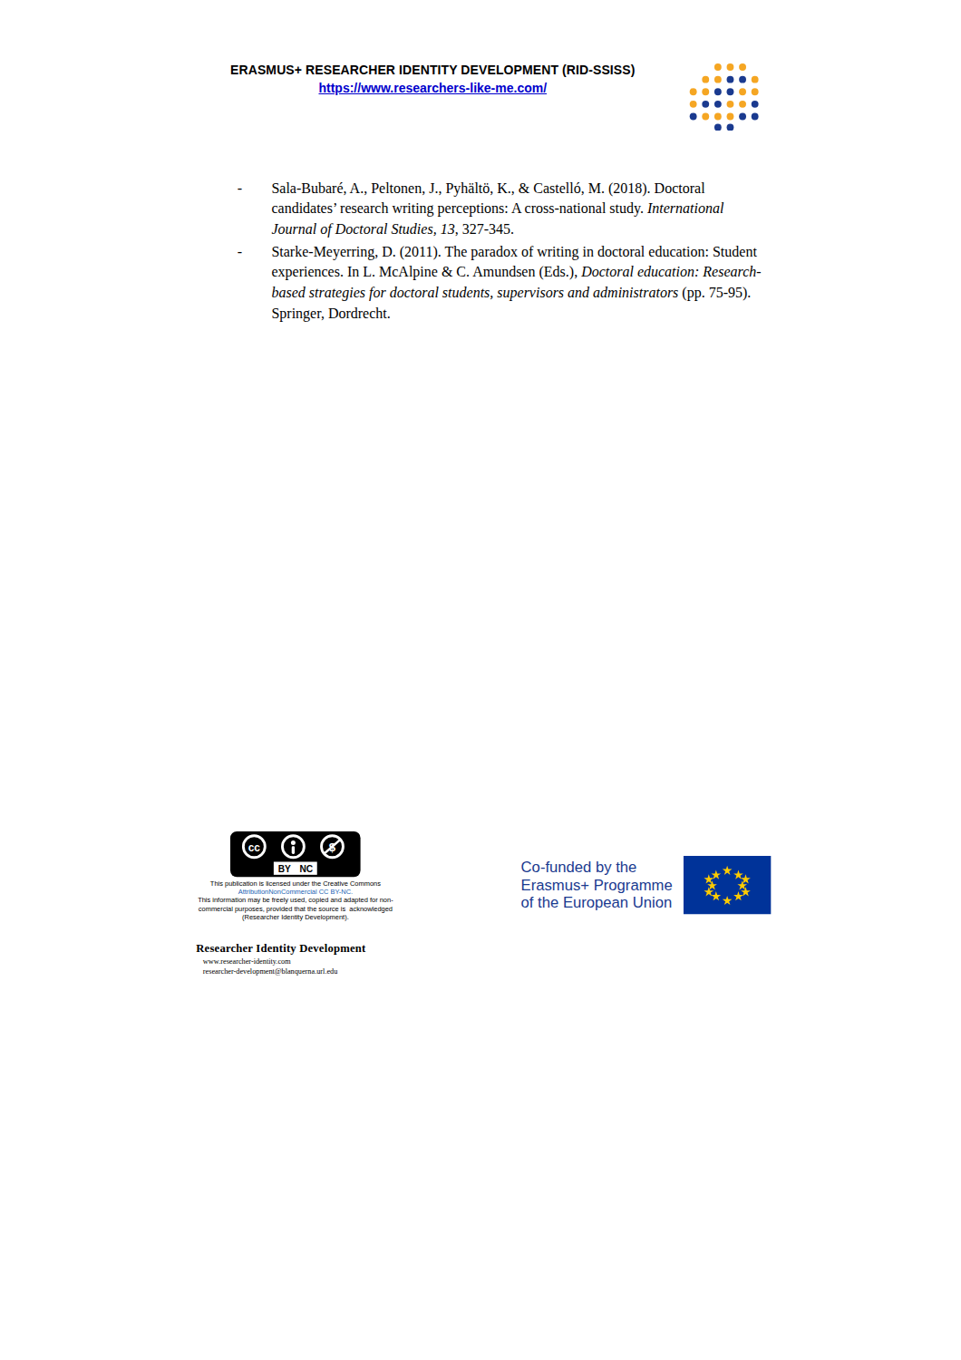ERASMUS+ RESEARCHER IDENTITY DEVELOPMENT (RID-SSISS)
https://www.researchers-like-me.com/
Sala-Bubaré, A., Peltonen, J., Pyhältö, K., & Castelló, M. (2018). Doctoral candidates’ research writing perceptions: A cross-national study. International Journal of Doctoral Studies, 13, 327-345.
Starke-Meyerring, D. (2011). The paradox of writing in doctoral education: Student experiences. In L. McAlpine & C. Amundsen (Eds.), Doctoral education: Research-based strategies for doctoral students, supervisors and administrators (pp. 75-95). Springer, Dordrecht.
cc $ BY NC
This publication is licensed under the Creative Commons
AttributionNonCommercial CC BY-NC.
This information may be freely used, copied and adapted for non-commercial purposes, provided that the source is acknowledged (Researcher Identity Development).
Co-funded by the
Erasmus+ Programme
of the European Union
Researcher Identity Development
www.researcher-identity.com
researcher-development@blanquerna.url.edu